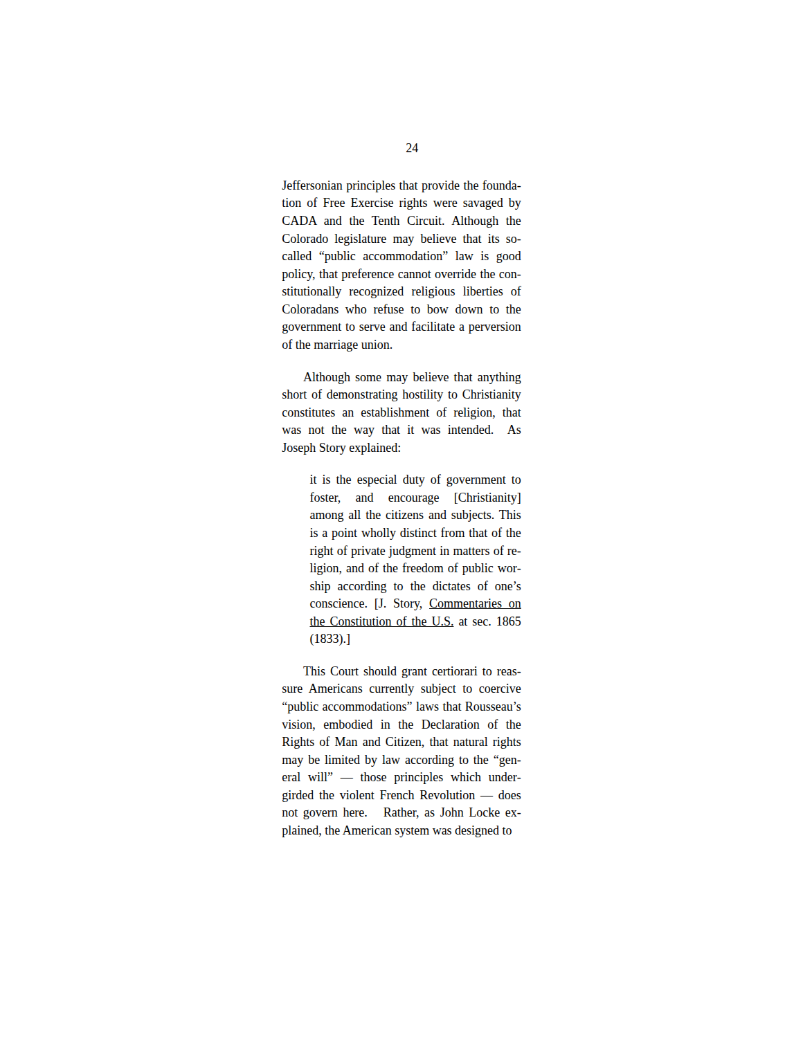24
Jeffersonian principles that provide the foundation of Free Exercise rights were savaged by CADA and the Tenth Circuit. Although the Colorado legislature may believe that its so-called “public accommodation” law is good policy, that preference cannot override the constitutionally recognized religious liberties of Coloradans who refuse to bow down to the government to serve and facilitate a perversion of the marriage union.
Although some may believe that anything short of demonstrating hostility to Christianity constitutes an establishment of religion, that was not the way that it was intended. As Joseph Story explained:
it is the especial duty of government to foster, and encourage [Christianity] among all the citizens and subjects. This is a point wholly distinct from that of the right of private judgment in matters of religion, and of the freedom of public worship according to the dictates of one’s conscience. [J. Story, Commentaries on the Constitution of the U.S. at sec. 1865 (1833).]
This Court should grant certiorari to reassure Americans currently subject to coercive “public accommodations” laws that Rousseau’s vision, embodied in the Declaration of the Rights of Man and Citizen, that natural rights may be limited by law according to the “general will” — those principles which undergirded the violent French Revolution — does not govern here. Rather, as John Locke explained, the American system was designed to